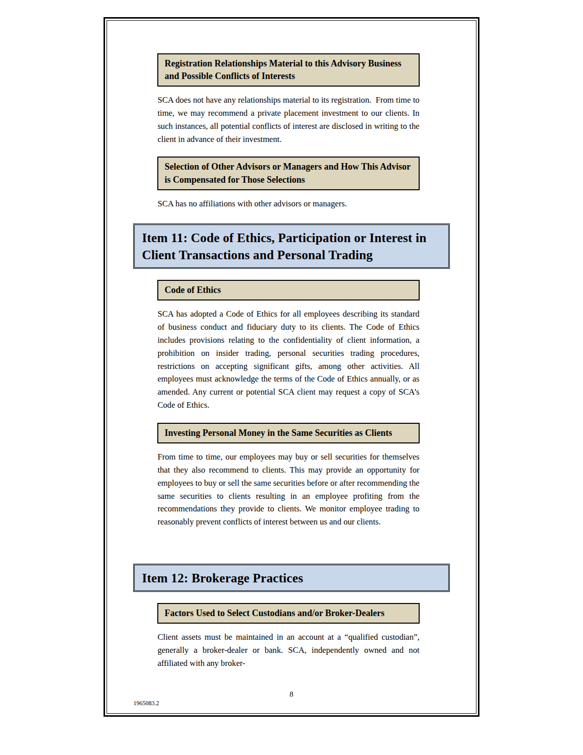Registration Relationships Material to this Advisory Business and Possible Conflicts of Interests
SCA does not have any relationships material to its registration. From time to time, we may recommend a private placement investment to our clients. In such instances, all potential conflicts of interest are disclosed in writing to the client in advance of their investment.
Selection of Other Advisors or Managers and How This Advisor is Compensated for Those Selections
SCA has no affiliations with other advisors or managers.
Item 11: Code of Ethics, Participation or Interest in Client Transactions and Personal Trading
Code of Ethics
SCA has adopted a Code of Ethics for all employees describing its standard of business conduct and fiduciary duty to its clients. The Code of Ethics includes provisions relating to the confidentiality of client information, a prohibition on insider trading, personal securities trading procedures, restrictions on accepting significant gifts, among other activities. All employees must acknowledge the terms of the Code of Ethics annually, or as amended. Any current or potential SCA client may request a copy of SCA’s Code of Ethics.
Investing Personal Money in the Same Securities as Clients
From time to time, our employees may buy or sell securities for themselves that they also recommend to clients. This may provide an opportunity for employees to buy or sell the same securities before or after recommending the same securities to clients resulting in an employee profiting from the recommendations they provide to clients. We monitor employee trading to reasonably prevent conflicts of interest between us and our clients.
Item 12: Brokerage Practices
Factors Used to Select Custodians and/or Broker-Dealers
Client assets must be maintained in an account at a “qualified custodian”, generally a broker-dealer or bank. SCA, independently owned and not affiliated with any broker-
8
1965083.2